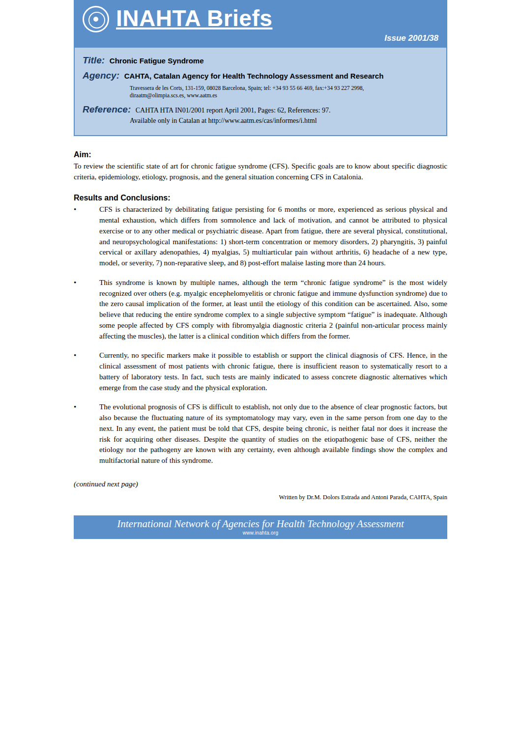INAHTA Briefs
Issue 2001/38
Title: Chronic Fatigue Syndrome
Agency: CAHTA, Catalan Agency for Health Technology Assessment and Research
Travessera de les Corts, 131-159, 08028 Barcelona, Spain; tel: +34 93 55 66 469, fax:+34 93 227 2998,
diraatm@olimpia.scs.es, www.aatm.es
Reference: CAHTA HTA IN01/2001 report April 2001, Pages: 62, References: 97. Available only in Catalan at http://www.aatm.es/cas/informes/i.html
Aim:
To review the scientific state of art for chronic fatigue syndrome (CFS). Specific goals are to know about specific diagnostic criteria, epidemiology, etiology, prognosis, and the general situation concerning CFS in Catalonia.
Results and Conclusions:
CFS is characterized by debilitating fatigue persisting for 6 months or more, experienced as serious physical and mental exhaustion, which differs from somnolence and lack of motivation, and cannot be attributed to physical exercise or to any other medical or psychiatric disease. Apart from fatigue, there are several physical, constitutional, and neuropsychological manifestations: 1) short-term concentration or memory disorders, 2) pharyngitis, 3) painful cervical or axillary adenopathies, 4) myalgias, 5) multiarticular pain without arthritis, 6) headache of a new type, model, or severity, 7) non-reparative sleep, and 8) post-effort malaise lasting more than 24 hours.
This syndrome is known by multiple names, although the term “chronic fatigue syndrome” is the most widely recognized over others (e.g. myalgic encephelomyelitis or chronic fatigue and immune dysfunction syndrome) due to the zero causal implication of the former, at least until the etiology of this condition can be ascertained. Also, some believe that reducing the entire syndrome complex to a single subjective symptom “fatigue” is inadequate. Although some people affected by CFS comply with fibromyalgia diagnostic criteria 2 (painful non-articular process mainly affecting the muscles), the latter is a clinical condition which differs from the former.
Currently, no specific markers make it possible to establish or support the clinical diagnosis of CFS. Hence, in the clinical assessment of most patients with chronic fatigue, there is insufficient reason to systematically resort to a battery of laboratory tests. In fact, such tests are mainly indicated to assess concrete diagnostic alternatives which emerge from the case study and the physical exploration.
The evolutional prognosis of CFS is difficult to establish, not only due to the absence of clear prognostic factors, but also because the fluctuating nature of its symptomatology may vary, even in the same person from one day to the next. In any event, the patient must be told that CFS, despite being chronic, is neither fatal nor does it increase the risk for acquiring other diseases. Despite the quantity of studies on the etiopathogenic base of CFS, neither the etiology nor the pathogeny are known with any certainty, even although available findings show the complex and multifactorial nature of this syndrome.
(continued next page)
Written by Dr.M. Dolors Estrada and Antoni Parada, CAHTA, Spain
International Network of Agencies for Health Technology Assessment
www.inahta.org